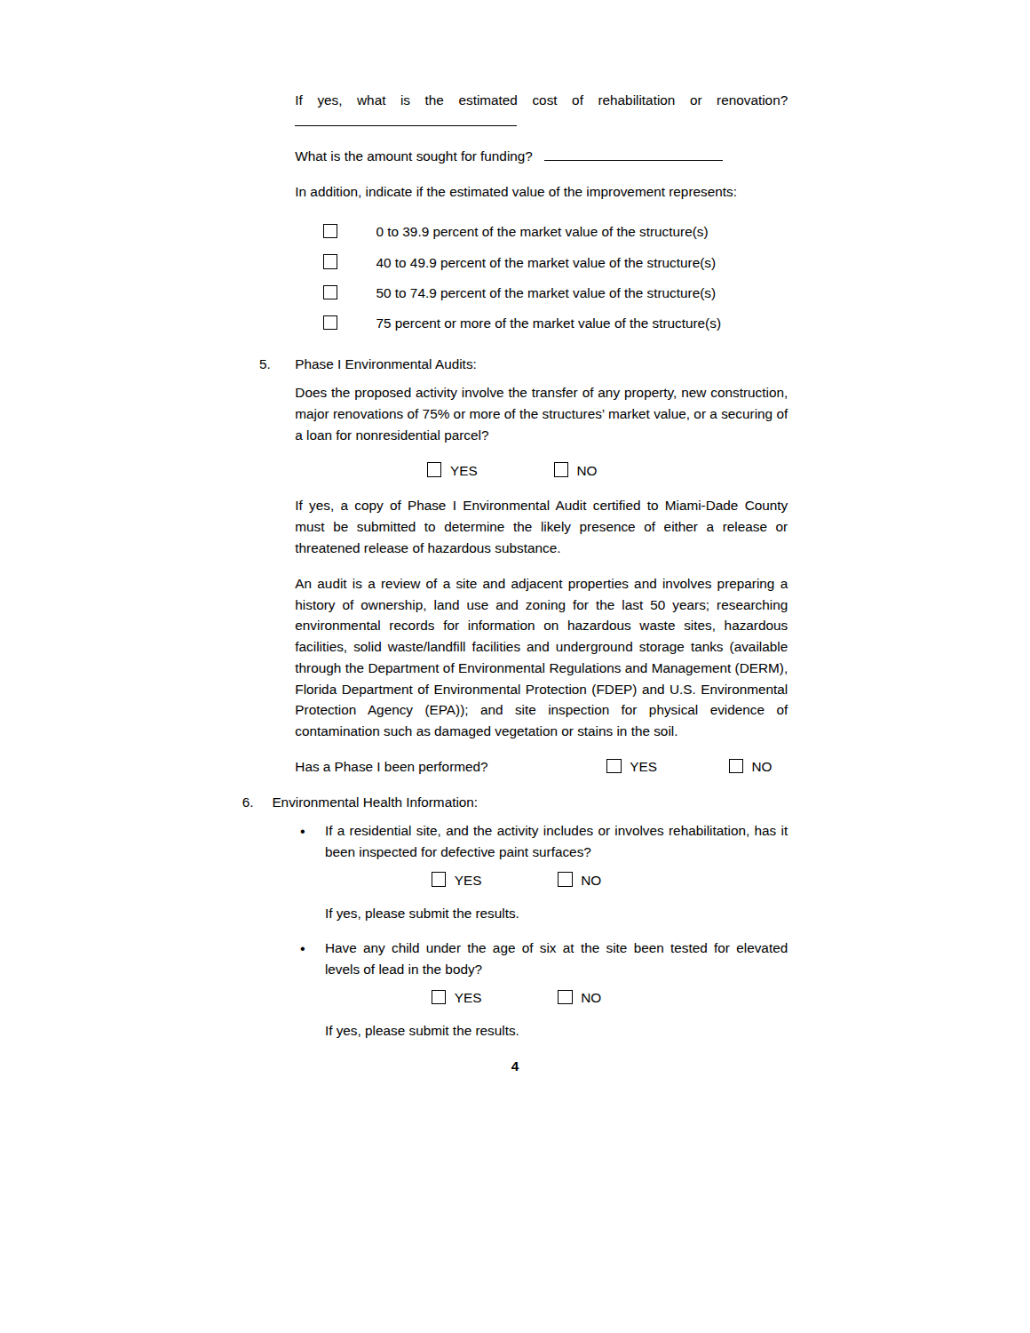If yes, what is the estimated cost of rehabilitation or renovation?
What is the amount sought for funding?
In addition, indicate if the estimated value of the improvement represents:
| | 0 to 39.9 percent of the market value of the structure(s) |
| | 40 to 49.9 percent of the market value of the structure(s) |
| | 50 to 74.9 percent of the market value of the structure(s) |
| | 75 percent or more of the market value of the structure(s) |
5.
Phase I Environmental Audits:
Does the proposed activity involve the transfer of any property, new construction, major renovations of 75% or more of the structures’ market value, or a securing of a loan for nonresidential parcel?
YES NO
If yes, a copy of Phase I Environmental Audit certified to Miami-Dade County must be submitted to determine the likely presence of either a release or threatened release of hazardous substance.
An audit is a review of a site and adjacent properties and involves preparing a history of ownership, land use and zoning for the last 50 years; researching environmental records for information on hazardous waste sites, hazardous facilities, solid waste/landfill facilities and underground storage tanks (available through the Department of Environmental Regulations and Management (DERM), Florida Department of Environmental Protection (FDEP) and U.S. Environmental Protection Agency (EPA)); and site inspection for physical evidence of contamination such as damaged vegetation or stains in the soil.
Has a Phase I been performed? YES NO
6.
Environmental Health Information:
If a residential site, and the activity includes or involves rehabilitation, has it been inspected for defective paint surfaces?
YES NO
If yes, please submit the results.
Have any child under the age of six at the site been tested for elevated levels of lead in the body?
YES NO
If yes, please submit the results.
4